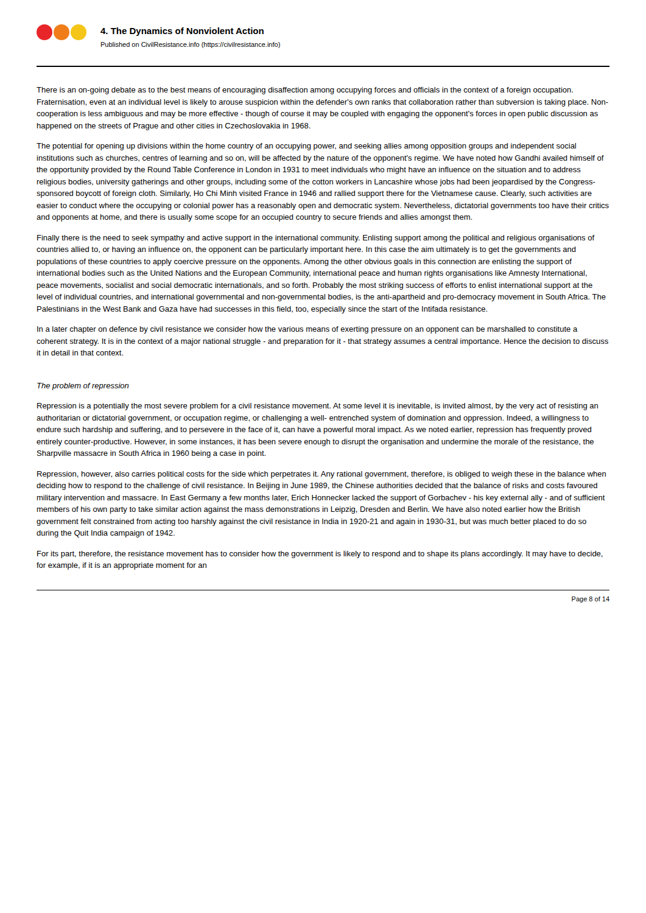4. The Dynamics of Nonviolent Action
Published on CivilResistance.info (https://civilresistance.info)
There is an on-going debate as to the best means of encouraging disaffection among occupying forces and officials in the context of a foreign occupation. Fraternisation, even at an individual level is likely to arouse suspicion within the defender's own ranks that collaboration rather than subversion is taking place. Non-cooperation is less ambiguous and may be more effective - though of course it may be coupled with engaging the opponent's forces in open public discussion as happened on the streets of Prague and other cities in Czechoslovakia in 1968.
The potential for opening up divisions within the home country of an occupying power, and seeking allies among opposition groups and independent social institutions such as churches, centres of learning and so on, will be affected by the nature of the opponent's regime. We have noted how Gandhi availed himself of the opportunity provided by the Round Table Conference in London in 1931 to meet individuals who might have an influence on the situation and to address religious bodies, university gatherings and other groups, including some of the cotton workers in Lancashire whose jobs had been jeopardised by the Congress-sponsored boycott of foreign cloth. Similarly, Ho Chi Minh visited France in 1946 and rallied support there for the Vietnamese cause. Clearly, such activities are easier to conduct where the occupying or colonial power has a reasonably open and democratic system. Nevertheless, dictatorial governments too have their critics and opponents at home, and there is usually some scope for an occupied country to secure friends and allies amongst them.
Finally there is the need to seek sympathy and active support in the international community. Enlisting support among the political and religious organisations of countries allied to, or having an influence on, the opponent can be particularly important here. In this case the aim ultimately is to get the governments and populations of these countries to apply coercive pressure on the opponents. Among the other obvious goals in this connection are enlisting the support of international bodies such as the United Nations and the European Community, international peace and human rights organisations like Amnesty International, peace movements, socialist and social democratic internationals, and so forth. Probably the most striking success of efforts to enlist international support at the level of individual countries, and international governmental and non-governmental bodies, is the anti-apartheid and pro-democracy movement in South Africa. The Palestinians in the West Bank and Gaza have had successes in this field, too, especially since the start of the Intifada resistance.
In a later chapter on defence by civil resistance we consider how the various means of exerting pressure on an opponent can be marshalled to constitute a coherent strategy. It is in the context of a major national struggle - and preparation for it - that strategy assumes a central importance. Hence the decision to discuss it in detail in that context.
The problem of repression
Repression is a potentially the most severe problem for a civil resistance movement. At some level it is inevitable, is invited almost, by the very act of resisting an authoritarian or dictatorial government, or occupation regime, or challenging a well- entrenched system of domination and oppression. Indeed, a willingness to endure such hardship and suffering, and to persevere in the face of it, can have a powerful moral impact. As we noted earlier, repression has frequently proved entirely counter-productive. However, in some instances, it has been severe enough to disrupt the organisation and undermine the morale of the resistance, the Sharpville massacre in South Africa in 1960 being a case in point.
Repression, however, also carries political costs for the side which perpetrates it. Any rational government, therefore, is obliged to weigh these in the balance when deciding how to respond to the challenge of civil resistance. In Beijing in June 1989, the Chinese authorities decided that the balance of risks and costs favoured military intervention and massacre. In East Germany a few months later, Erich Honnecker lacked the support of Gorbachev - his key external ally - and of sufficient members of his own party to take similar action against the mass demonstrations in Leipzig, Dresden and Berlin. We have also noted earlier how the British government felt constrained from acting too harshly against the civil resistance in India in 1920-21 and again in 1930-31, but was much better placed to do so during the Quit India campaign of 1942.
For its part, therefore, the resistance movement has to consider how the government is likely to respond and to shape its plans accordingly. It may have to decide, for example, if it is an appropriate moment for an
Page 8 of 14